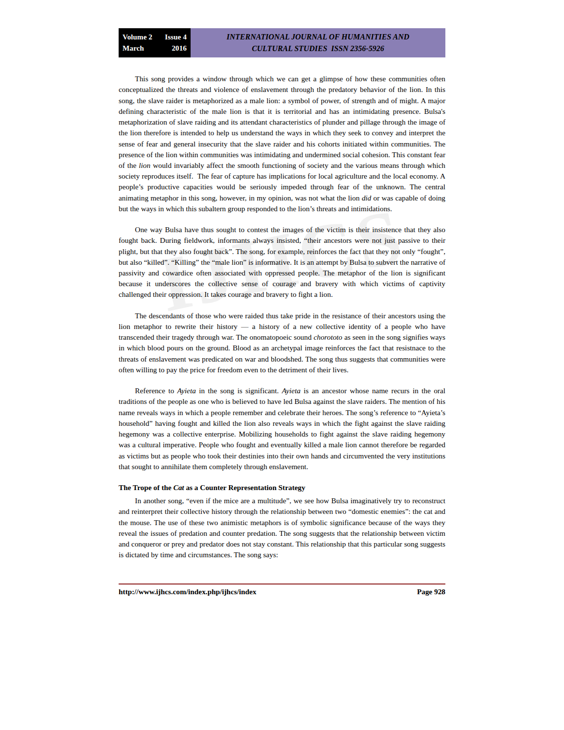IJHCS
Volume 2 Issue 4
March 2016
INTERNATIONAL JOURNAL OF HUMANITIES AND
CULTURAL STUDIES ISSN 2356-5926
This song provides a window through which we can get a glimpse of how these communities often conceptualized the threats and violence of enslavement through the predatory behavior of the lion. In this song, the slave raider is metaphorized as a male lion: a symbol of power, of strength and of might. A major defining characteristic of the male lion is that it is territorial and has an intimidating presence. Bulsa's metaphorization of slave raiding and its attendant characteristics of plunder and pillage through the image of the lion therefore is intended to help us understand the ways in which they seek to convey and interpret the sense of fear and general insecurity that the slave raider and his cohorts initiated within communities. The presence of the lion within communities was intimidating and undermined social cohesion. This constant fear of the lion would invariably affect the smooth functioning of society and the various means through which society reproduces itself. The fear of capture has implications for local agriculture and the local economy. A people’s productive capacities would be seriously impeded through fear of the unknown. The central animating metaphor in this song, however, in my opinion, was not what the lion did or was capable of doing but the ways in which this subaltern group responded to the lion’s threats and intimidations.
One way Bulsa have thus sought to contest the images of the victim is their insistence that they also fought back. During fieldwork, informants always insisted, “their ancestors were not just passive to their plight, but that they also fought back”. The song, for example, reinforces the fact that they not only “fought”, but also “killed”. “Killing” the “male lion” is informative. It is an attempt by Bulsa to subvert the narrative of passivity and cowardice often associated with oppressed people. The metaphor of the lion is significant because it underscores the collective sense of courage and bravery with which victims of captivity challenged their oppression. It takes courage and bravery to fight a lion.
The descendants of those who were raided thus take pride in the resistance of their ancestors using the lion metaphor to rewrite their history — a history of a new collective identity of a people who have transcended their tragedy through war. The onomatopoeic sound chorototo as seen in the song signifies ways in which blood pours on the ground. Blood as an archetypal image reinforces the fact that resistnace to the threats of enslavement was predicated on war and bloodshed. The song thus suggests that communities were often willing to pay the price for freedom even to the detriment of their lives.
Reference to Ayieta in the song is significant. Ayieta is an ancestor whose name recurs in the oral traditions of the people as one who is believed to have led Bulsa against the slave raiders. The mention of his name reveals ways in which a people remember and celebrate their heroes. The song’s reference to “Ayieta’s household” having fought and killed the lion also reveals ways in which the fight against the slave raiding hegemony was a collective enterprise. Mobilizing households to fight against the slave raiding hegemony was a cultural imperative. People who fought and eventually killed a male lion cannot therefore be regarded as victims but as people who took their destinies into their own hands and circumvented the very institutions that sought to annihilate them completely through enslavement.
The Trope of the Cat as a Counter Representation Strategy
In another song, “even if the mice are a multitude”, we see how Bulsa imaginatively try to reconstruct and reinterpret their collective history through the relationship between two “domestic enemies”: the cat and the mouse. The use of these two animistic metaphors is of symbolic significance because of the ways they reveal the issues of predation and counter predation. The song suggests that the relationship between victim and conqueror or prey and predator does not stay constant. This relationship that this particular song suggests is dictated by time and circumstances. The song says:
http://www.ijhcs.com/index.php/ijhcs/index
Page 928